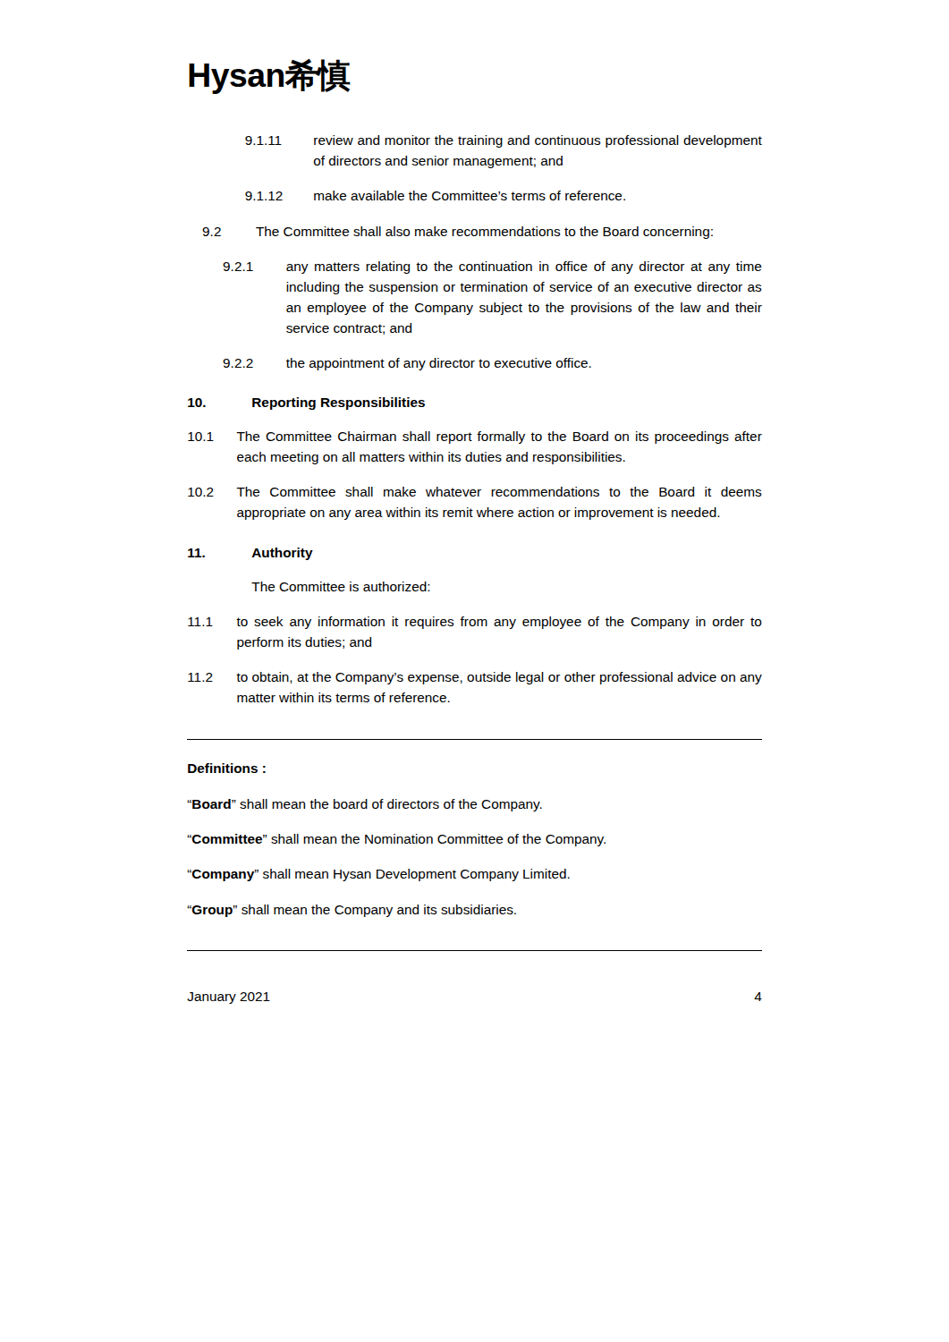Hysan希慎
9.1.11
review and monitor the training and continuous professional development of directors and senior management; and
9.1.12
make available the Committee’s terms of reference.
9.2
The Committee shall also make recommendations to the Board concerning:
9.2.1
any matters relating to the continuation in office of any director at any time including the suspension or termination of service of an executive director as an employee of the Company subject to the provisions of the law and their service contract; and
9.2.2
the appointment of any director to executive office.
10. Reporting Responsibilities
10.1
The Committee Chairman shall report formally to the Board on its proceedings after each meeting on all matters within its duties and responsibilities.
10.2
The Committee shall make whatever recommendations to the Board it deems appropriate on any area within its remit where action or improvement is needed.
11. Authority
The Committee is authorized:
11.1
to seek any information it requires from any employee of the Company in order to perform its duties; and
11.2
to obtain, at the Company’s expense, outside legal or other professional advice on any matter within its terms of reference.
Definitions :
“Board” shall mean the board of directors of the Company.
“Committee” shall mean the Nomination Committee of the Company.
“Company” shall mean Hysan Development Company Limited.
“Group” shall mean the Company and its subsidiaries.
January 2021 4